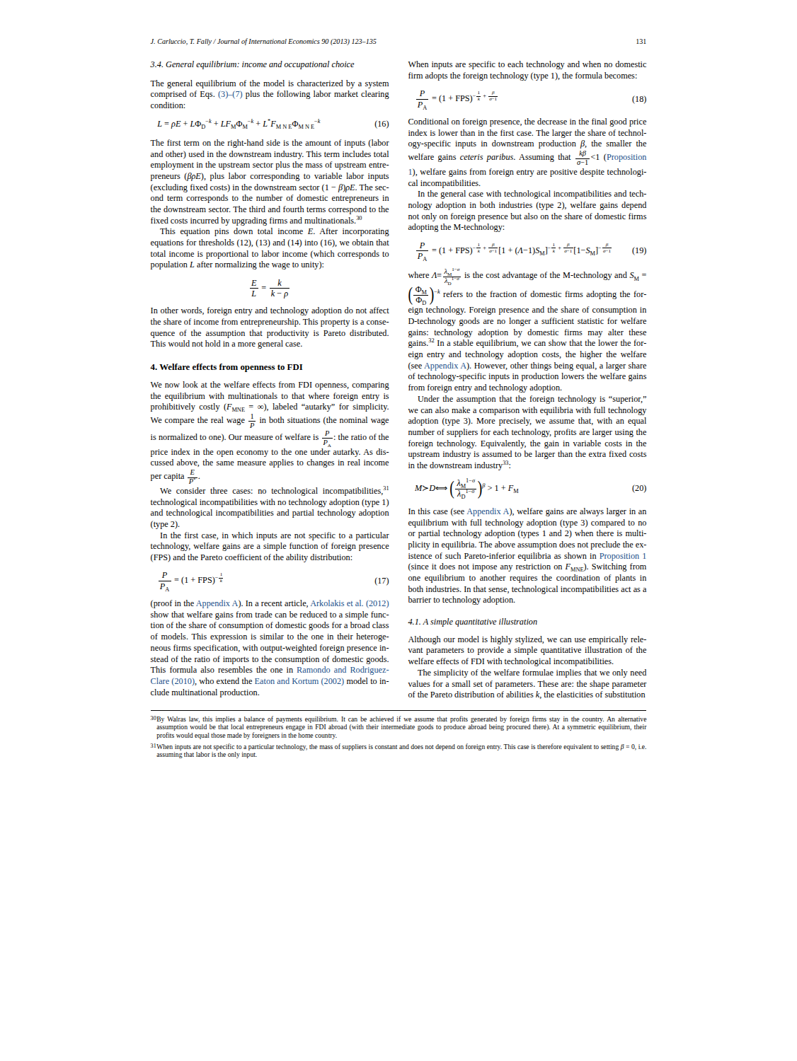J. Carluccio, T. Fally / Journal of International Economics 90 (2013) 123–135 131
3.4. General equilibrium: income and occupational choice
The general equilibrium of the model is characterized by a system comprised of Eqs. (3)–(7) plus the following labor market clearing condition:
L = ρE + LΦD−k + LFMΦM−k + L*FM N EΦM N E−k
(16)
The first term on the right-hand side is the amount of inputs (labor and other) used in the downstream industry. This term includes total employment in the upstream sector plus the mass of upstream entrepreneurs (βρE), plus labor corresponding to variable labor inputs (excluding fixed costs) in the downstream sector (1 − β)ρE. The second term corresponds to the number of domestic entrepreneurs in the downstream sector. The third and fourth terms correspond to the fixed costs incurred by upgrading firms and multinationals.30
This equation pins down total income E. After incorporating equations for thresholds (12), (13) and (14) into (16), we obtain that total income is proportional to labor income (which corresponds to population L after normalizing the wage to unity):
EL = kk − ρ
In other words, foreign entry and technology adoption do not affect the share of income from entrepreneurship. This property is a consequence of the assumption that productivity is Pareto distributed. This would not hold in a more general case.
4. Welfare effects from openness to FDI
We now look at the welfare effects from FDI openness, comparing the equilibrium with multinationals to that where foreign entry is prohibitively costly (FMNE = ∞), labeled “autarky” for simplicity. We compare the real wage 1 P in both situations (the nominal wage is normalized to one). Our measure of welfare is PPA: the ratio of the price index in the open economy to the one under autarky. As discussed above, the same measure applies to changes in real income per capita EP*.
We consider three cases: no technological incompatibilities,31 technological incompatibilities with no technology adoption (type 1) and technological incompatibilities and partial technology adoption (type 2).
In the first case, in which inputs are not specific to a particular technology, welfare gains are a simple function of foreign presence (FPS) and the Pareto coefficient of the ability distribution:
PPA = (1 + FPS)−1 k
(17)
(proof in the Appendix A). In a recent article, Arkolakis et al. (2012) show that welfare gains from trade can be reduced to a simple function of the share of consumption of domestic goods for a broad class of models. This expression is similar to the one in their heterogeneous firms specification, with output-weighted foreign presence instead of the ratio of imports to the consumption of domestic goods. This formula also resembles the one in Ramondo and Rodriguez-Clare (2010), who extend the Eaton and Kortum (2002) model to include multinational production.
When inputs are specific to each technology and when no domestic firm adopts the foreign technology (type 1), the formula becomes:
PPA = (1 + FPS)−1 k + βσ−1
(18)
Conditional on foreign presence, the decrease in the final good price index is lower than in the first case. The larger the share of technology-specific inputs in downstream production β, the smaller the welfare gains ceteris paribus. Assuming that kβ σ−1<1 (Proposition 1), welfare gains from foreign entry are positive despite technological incompatibilities.
In the general case with technological incompatibilities and technology adoption in both industries (type 2), welfare gains depend not only on foreign presence but also on the share of domestic firms adopting the M-technology:
PPA = (1 + FPS)−1 k + βσ−1[1 + (Λ−1)SM]−1 k + βσ−1[1−SM]−βσ−1
(19)
where Λ≡λM1−σ λD1−σ is the cost advantage of the M-technology and SM = (ΦM ΦD)−k refers to the fraction of domestic firms adopting the foreign technology. Foreign presence and the share of consumption in D-technology goods are no longer a sufficient statistic for welfare gains: technology adoption by domestic firms may alter these gains.32 In a stable equilibrium, we can show that the lower the foreign entry and technology adoption costs, the higher the welfare (see Appendix A). However, other things being equal, a larger share of technology-specific inputs in production lowers the welfare gains from foreign entry and technology adoption.
Under the assumption that the foreign technology is “superior,” we can also make a comparison with equilibria with full technology adoption (type 3). More precisely, we assume that, with an equal number of suppliers for each technology, profits are larger using the foreign technology. Equivalently, the gain in variable costs in the upstream industry is assumed to be larger than the extra fixed costs in the downstream industry33:
M≻D⟺ (λM1−σ λD1−σ)β > 1 + FM
(20)
In this case (see Appendix A), welfare gains are always larger in an equilibrium with full technology adoption (type 3) compared to no or partial technology adoption (types 1 and 2) when there is multiplicity in equilibria. The above assumption does not preclude the existence of such Pareto-inferior equilibria as shown in Proposition 1 (since it does not impose any restriction on FMNE). Switching from one equilibrium to another requires the coordination of plants in both industries. In that sense, technological incompatibilities act as a barrier to technology adoption.
4.1. A simple quantitative illustration
Although our model is highly stylized, we can use empirically relevant parameters to provide a simple quantitative illustration of the welfare effects of FDI with technological incompatibilities.
The simplicity of the welfare formulae implies that we only need values for a small set of parameters. These are: the shape parameter of the Pareto distribution of abilities k, the elasticities of substitution
30 By Walras law, this implies a balance of payments equilibrium. It can be achieved if we assume that profits generated by foreign firms stay in the country. An alternative assumption would be that local entrepreneurs engage in FDI abroad (with their intermediate goods to produce abroad being procured there). At a symmetric equilibrium, their profits would equal those made by foreigners in the home country.
31 When inputs are not specific to a particular technology, the mass of suppliers is constant and does not depend on foreign entry. This case is therefore equivalent to setting β = 0, i.e. assuming that labor is the only input.